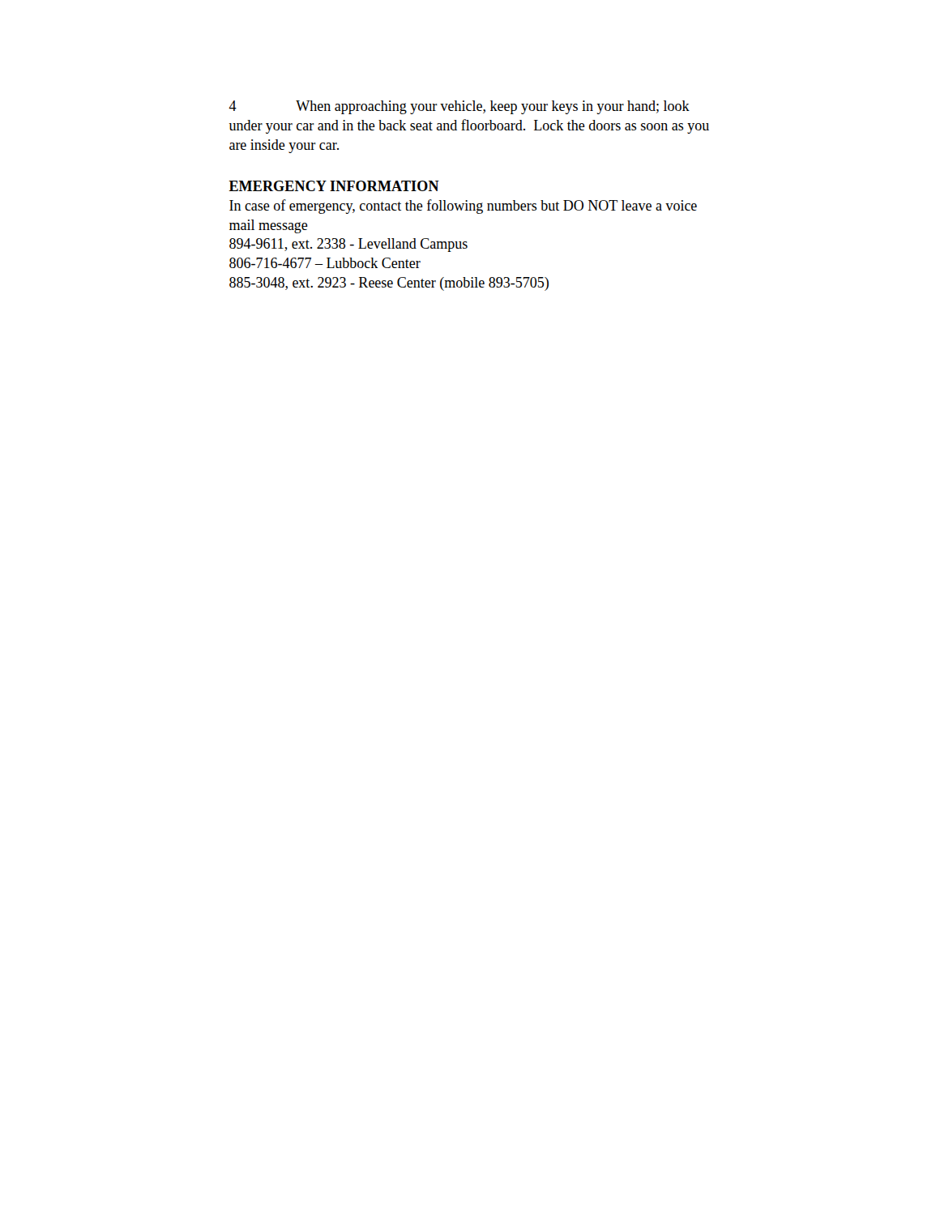4 When approaching your vehicle, keep your keys in your hand; look under your car and in the back seat and floorboard. Lock the doors as soon as you are inside your car.
EMERGENCY INFORMATION
In case of emergency, contact the following numbers but DO NOT leave a voice mail message
894-9611, ext. 2338 - Levelland Campus
806-716-4677 – Lubbock Center
885-3048, ext. 2923 - Reese Center (mobile 893-5705)